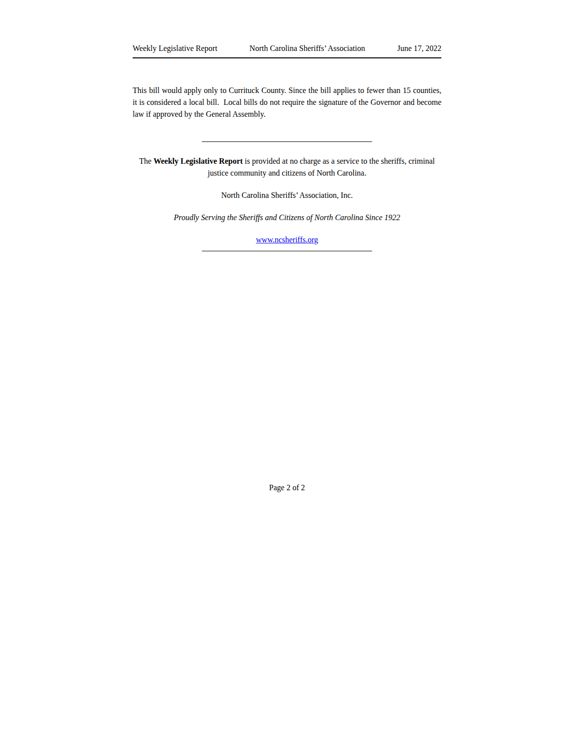Weekly Legislative Report
North Carolina Sheriffs’ Association
June 17, 2022
This bill would apply only to Currituck County. Since the bill applies to fewer than 15 counties, it is considered a local bill. Local bills do not require the signature of the Governor and become law if approved by the General Assembly.
The Weekly Legislative Report is provided at no charge as a service to the sheriffs, criminal justice community and citizens of North Carolina.
North Carolina Sheriffs’ Association, Inc.
Proudly Serving the Sheriffs and Citizens of North Carolina Since 1922
www.ncsheriffs.org
Page 2 of 2